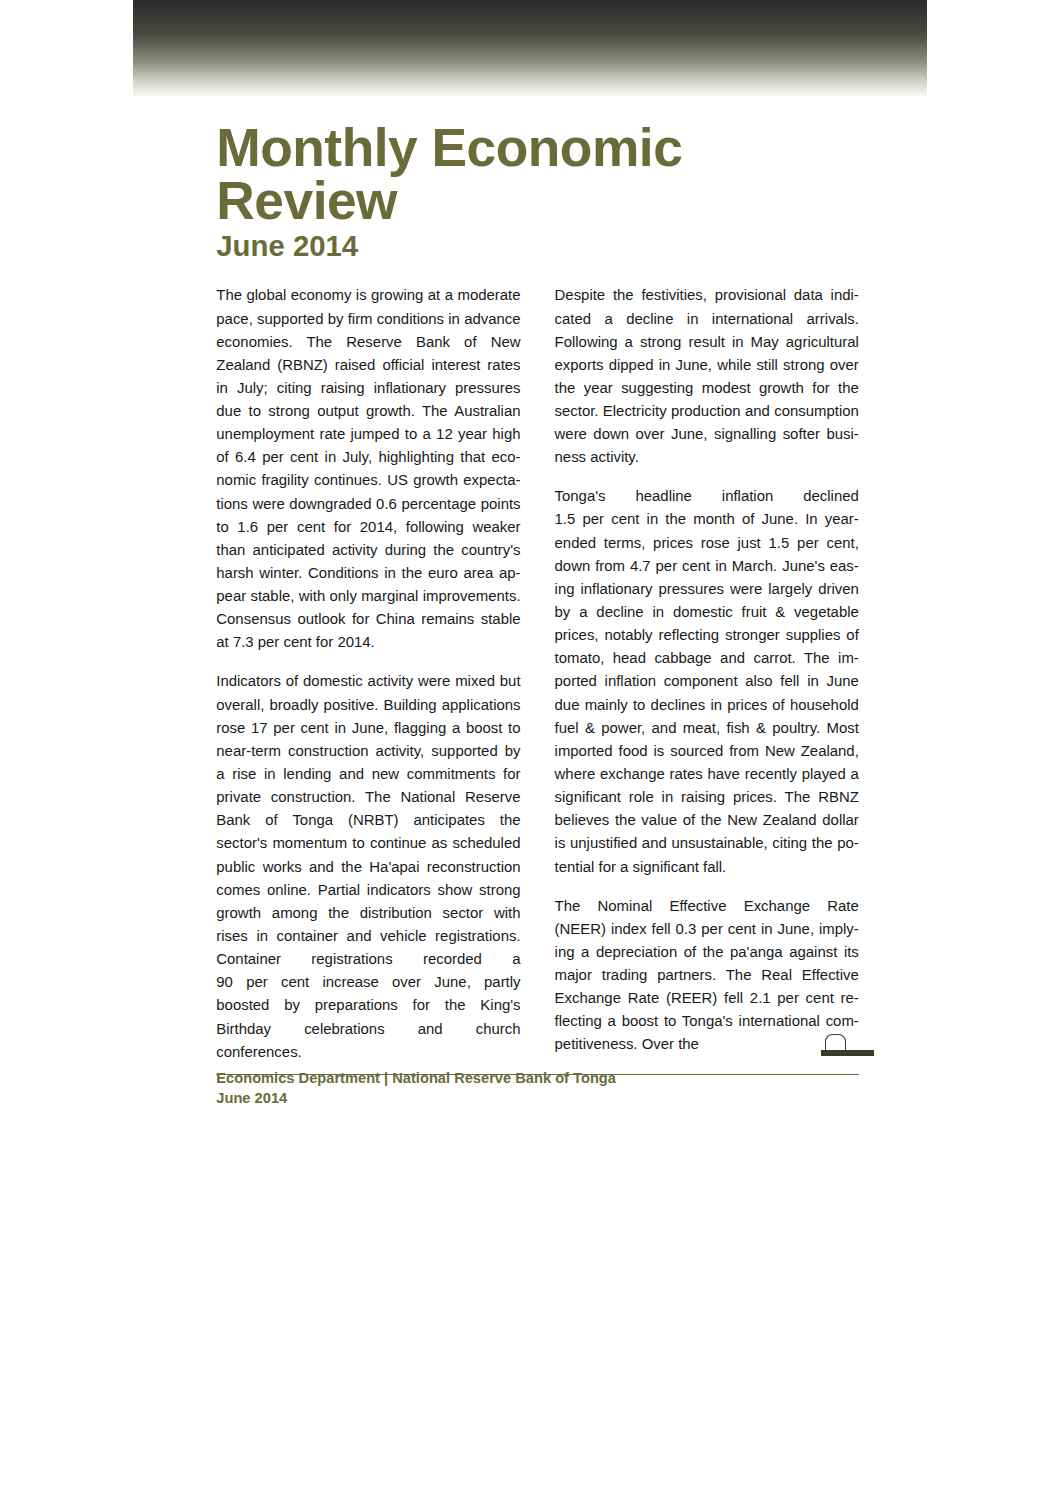Monthly Economic Review
June 2014
The global economy is growing at a moderate pace, supported by firm conditions in advance economies. The Reserve Bank of New Zealand (RBNZ) raised official interest rates in July; citing raising inflationary pressures due to strong output growth. The Australian unemployment rate jumped to a 12 year high of 6.4 per cent in July, highlighting that economic fragility continues. US growth expectations were downgraded 0.6 percentage points to 1.6 per cent for 2014, following weaker than anticipated activity during the country's harsh winter. Conditions in the euro area appear stable, with only marginal improvements. Consensus outlook for China remains stable at 7.3 per cent for 2014.
Indicators of domestic activity were mixed but overall, broadly positive. Building applications rose 17 per cent in June, flagging a boost to near-term construction activity, supported by a rise in lending and new commitments for private construction. The National Reserve Bank of Tonga (NRBT) anticipates the sector's momentum to continue as scheduled public works and the Ha'apai reconstruction comes online. Partial indicators show strong growth among the distribution sector with rises in container and vehicle registrations. Container registrations recorded a 90 per cent increase over June, partly boosted by preparations for the King's Birthday celebrations and church conferences.
Despite the festivities, provisional data indicated a decline in international arrivals. Following a strong result in May agricultural exports dipped in June, while still strong over the year suggesting modest growth for the sector. Electricity production and consumption were down over June, signalling softer business activity.
Tonga's headline inflation declined 1.5 per cent in the month of June. In year-ended terms, prices rose just 1.5 per cent, down from 4.7 per cent in March. June's easing inflationary pressures were largely driven by a decline in domestic fruit & vegetable prices, notably reflecting stronger supplies of tomato, head cabbage and carrot. The imported inflation component also fell in June due mainly to declines in prices of household fuel & power, and meat, fish & poultry. Most imported food is sourced from New Zealand, where exchange rates have recently played a significant role in raising prices. The RBNZ believes the value of the New Zealand dollar is unjustified and unsustainable, citing the potential for a significant fall.
The Nominal Effective Exchange Rate (NEER) index fell 0.3 per cent in June, implying a depreciation of the pa'anga against its major trading partners. The Real Effective Exchange Rate (REER) fell 2.1 per cent reflecting a boost to Tonga's international competitiveness. Over the
Economics Department | National Reserve Bank of Tonga
June 2014